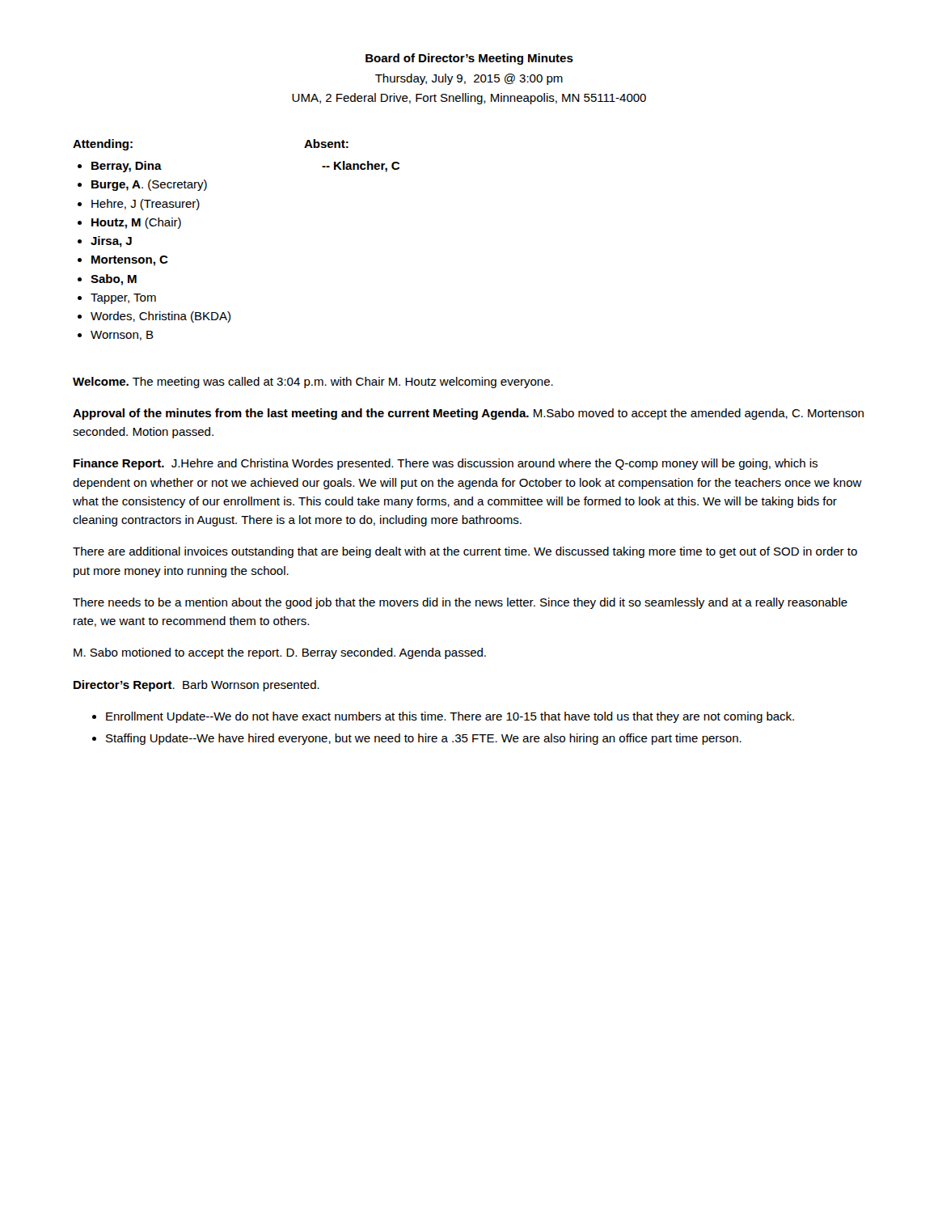Board of Director’s Meeting Minutes
Thursday, July 9, 2015 @ 3:00 pm
UMA, 2 Federal Drive, Fort Snelling, Minneapolis, MN 55111-4000
Attending:
Berray, Dina
Burge, A. (Secretary)
Hehre, J (Treasurer)
Houtz, M (Chair)
Jirsa, J
Mortenson, C
Sabo, M
Tapper, Tom
Wordes, Christina (BKDA)
Wornson, B
Absent:
-- Klancher, C
Welcome. The meeting was called at 3:04 p.m. with Chair M. Houtz welcoming everyone.
Approval of the minutes from the last meeting and the current Meeting Agenda. M.Sabo moved to accept the amended agenda, C. Mortenson seconded. Motion passed.
Finance Report. J.Hehre and Christina Wordes presented. There was discussion around where the Q-comp money will be going, which is dependent on whether or not we achieved our goals. We will put on the agenda for October to look at compensation for the teachers once we know what the consistency of our enrollment is. This could take many forms, and a committee will be formed to look at this. We will be taking bids for cleaning contractors in August. There is a lot more to do, including more bathrooms.
There are additional invoices outstanding that are being dealt with at the current time. We discussed taking more time to get out of SOD in order to put more money into running the school.
There needs to be a mention about the good job that the movers did in the news letter. Since they did it so seamlessly and at a really reasonable rate, we want to recommend them to others.
M. Sabo motioned to accept the report. D. Berray seconded. Agenda passed.
Director’s Report. Barb Wornson presented.
Enrollment Update--We do not have exact numbers at this time. There are 10-15 that have told us that they are not coming back.
Staffing Update--We have hired everyone, but we need to hire a .35 FTE. We are also hiring an office part time person.